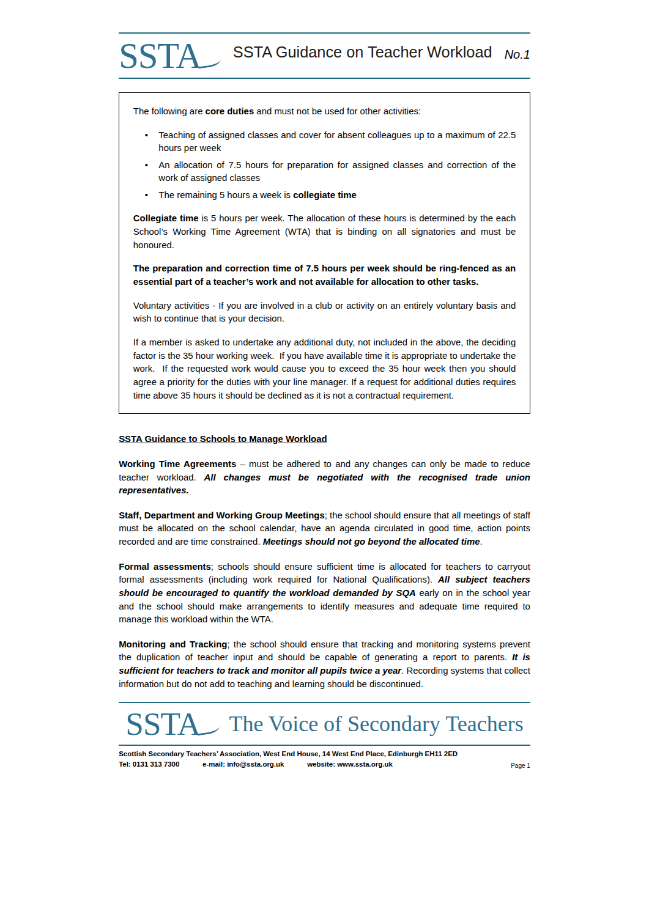SSTA
SSTA Guidance on Teacher Workload
No.1
The following are core duties and must not be used for other activities:
Teaching of assigned classes and cover for absent colleagues up to a maximum of 22.5 hours per week
An allocation of 7.5 hours for preparation for assigned classes and correction of the work of assigned classes
The remaining 5 hours a week is collegiate time
Collegiate time is 5 hours per week. The allocation of these hours is determined by the each School’s Working Time Agreement (WTA) that is binding on all signatories and must be honoured.
The preparation and correction time of 7.5 hours per week should be ring-fenced as an essential part of a teacher’s work and not available for allocation to other tasks.
Voluntary activities - If you are involved in a club or activity on an entirely voluntary basis and wish to continue that is your decision.
If a member is asked to undertake any additional duty, not included in the above, the deciding factor is the 35 hour working week. If you have available time it is appropriate to undertake the work. If the requested work would cause you to exceed the 35 hour week then you should agree a priority for the duties with your line manager. If a request for additional duties requires time above 35 hours it should be declined as it is not a contractual requirement.
SSTA Guidance to Schools to Manage Workload
Working Time Agreements – must be adhered to and any changes can only be made to reduce teacher workload. All changes must be negotiated with the recognised trade union representatives.
Staff, Department and Working Group Meetings; the school should ensure that all meetings of staff must be allocated on the school calendar, have an agenda circulated in good time, action points recorded and are time constrained. Meetings should not go beyond the allocated time.
Formal assessments; schools should ensure sufficient time is allocated for teachers to carryout formal assessments (including work required for National Qualifications). All subject teachers should be encouraged to quantify the workload demanded by SQA early on in the school year and the school should make arrangements to identify measures and adequate time required to manage this workload within the WTA.
Monitoring and Tracking; the school should ensure that tracking and monitoring systems prevent the duplication of teacher input and should be capable of generating a report to parents. It is sufficient for teachers to track and monitor all pupils twice a year. Recording systems that collect information but do not add to teaching and learning should be discontinued.
SSTA
The Voice of Secondary Teachers
Scottish Secondary Teachers’ Association, West End House, 14 West End Place, Edinburgh EH11 2ED
Tel: 0131 313 7300 e-mail: info@ssta.org.uk website: www.ssta.org.uk
Page 1